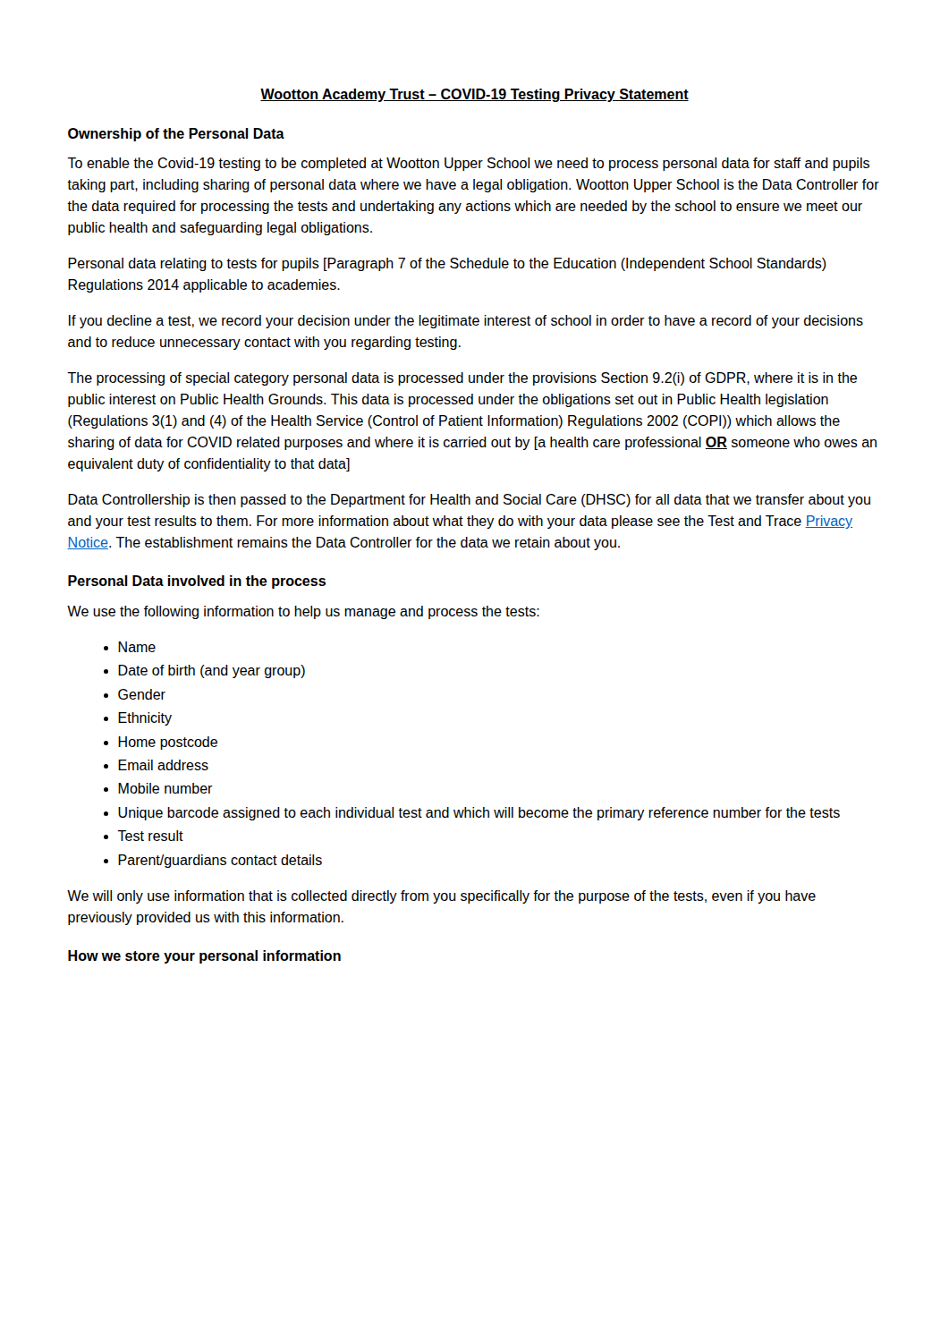Wootton Academy Trust – COVID-19 Testing Privacy Statement
Ownership of the Personal Data
To enable the Covid-19 testing to be completed at Wootton Upper School we need to process personal data for staff and pupils taking part, including sharing of personal data where we have a legal obligation. Wootton Upper School is the Data Controller for the data required for processing the tests and undertaking any actions which are needed by the school to ensure we meet our public health and safeguarding legal obligations.
Personal data relating to tests for pupils [Paragraph 7 of the Schedule to the Education (Independent School Standards) Regulations 2014 applicable to academies.
If you decline a test, we record your decision under the legitimate interest of school in order to have a record of your decisions and to reduce unnecessary contact with you regarding testing.
The processing of special category personal data is processed under the provisions Section 9.2(i) of GDPR, where it is in the public interest on Public Health Grounds. This data is processed under the obligations set out in Public Health legislation (Regulations 3(1) and (4) of the Health Service (Control of Patient Information) Regulations 2002 (COPI)) which allows the sharing of data for COVID related purposes and where it is carried out by [a health care professional OR someone who owes an equivalent duty of confidentiality to that data]
Data Controllership is then passed to the Department for Health and Social Care (DHSC) for all data that we transfer about you and your test results to them. For more information about what they do with your data please see the Test and Trace Privacy Notice. The establishment remains the Data Controller for the data we retain about you.
Personal Data involved in the process
We use the following information to help us manage and process the tests:
Name
Date of birth (and year group)
Gender
Ethnicity
Home postcode
Email address
Mobile number
Unique barcode assigned to each individual test and which will become the primary reference number for the tests
Test result
Parent/guardians contact details
We will only use information that is collected directly from you specifically for the purpose of the tests, even if you have previously provided us with this information.
How we store your personal information